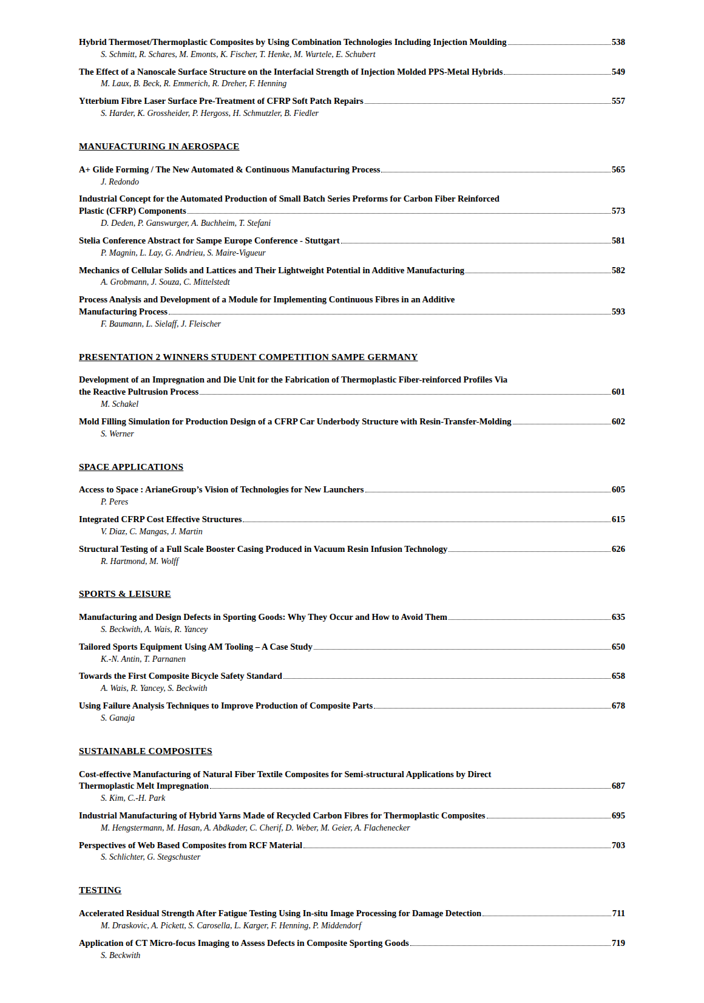Hybrid Thermoset/Thermoplastic Composites by Using Combination Technologies Including Injection Moulding 538
S. Schmitt, R. Schares, M. Emonts, K. Fischer, T. Henke, M. Wurtele, E. Schubert
The Effect of a Nanoscale Surface Structure on the Interfacial Strength of Injection Molded PPS-Metal Hybrids 549
M. Laux, B. Beck, R. Emmerich, R. Dreher, F. Henning
Ytterbium Fibre Laser Surface Pre-Treatment of CFRP Soft Patch Repairs 557
S. Harder, K. Grossheider, P. Hergoss, H. Schmutzler, B. Fiedler
MANUFACTURING IN AEROSPACE
A+ Glide Forming / The New Automated & Continuous Manufacturing Process 565
J. Redondo
Industrial Concept for the Automated Production of Small Batch Series Preforms for Carbon Fiber Reinforced
Plastic (CFRP) Components 573
D. Deden, P. Ganswurger, A. Buchheim, T. Stefani
Stelia Conference Abstract for Sampe Europe Conference - Stuttgart 581
P. Magnin, L. Lay, G. Andrieu, S. Maire-Vigueur
Mechanics of Cellular Solids and Lattices and Their Lightweight Potential in Additive Manufacturing 582
A. Grobmann, J. Souza, C. Mittelstedt
Process Analysis and Development of a Module for Implementing Continuous Fibres in an Additive
Manufacturing Process 593
F. Baumann, L. Sielaff, J. Fleischer
PRESENTATION 2 WINNERS STUDENT COMPETITION SAMPE GERMANY
Development of an Impregnation and Die Unit for the Fabrication of Thermoplastic Fiber-reinforced Profiles Via
the Reactive Pultrusion Process 601
M. Schakel
Mold Filling Simulation for Production Design of a CFRP Car Underbody Structure with Resin-Transfer-Molding 602
S. Werner
SPACE APPLICATIONS
Access to Space : ArianeGroup’s Vision of Technologies for New Launchers 605
P. Peres
Integrated CFRP Cost Effective Structures 615
V. Diaz, C. Mangas, J. Martin
Structural Testing of a Full Scale Booster Casing Produced in Vacuum Resin Infusion Technology 626
R. Hartmond, M. Wolff
SPORTS & LEISURE
Manufacturing and Design Defects in Sporting Goods: Why They Occur and How to Avoid Them 635
S. Beckwith, A. Wais, R. Yancey
Tailored Sports Equipment Using AM Tooling – A Case Study 650
K.-N. Antin, T. Parnanen
Towards the First Composite Bicycle Safety Standard 658
A. Wais, R. Yancey, S. Beckwith
Using Failure Analysis Techniques to Improve Production of Composite Parts 678
S. Ganaja
SUSTAINABLE COMPOSITES
Cost-effective Manufacturing of Natural Fiber Textile Composites for Semi-structural Applications by Direct
Thermoplastic Melt Impregnation 687
S. Kim, C.-H. Park
Industrial Manufacturing of Hybrid Yarns Made of Recycled Carbon Fibres for Thermoplastic Composites 695
M. Hengstermann, M. Hasan, A. Abdkader, C. Cherif, D. Weber, M. Geier, A. Flachenecker
Perspectives of Web Based Composites from RCF Material 703
S. Schlichter, G. Stegschuster
TESTING
Accelerated Residual Strength After Fatigue Testing Using In-situ Image Processing for Damage Detection 711
M. Draskovic, A. Pickett, S. Carosella, L. Karger, F. Henning, P. Middendorf
Application of CT Micro-focus Imaging to Assess Defects in Composite Sporting Goods 719
S. Beckwith